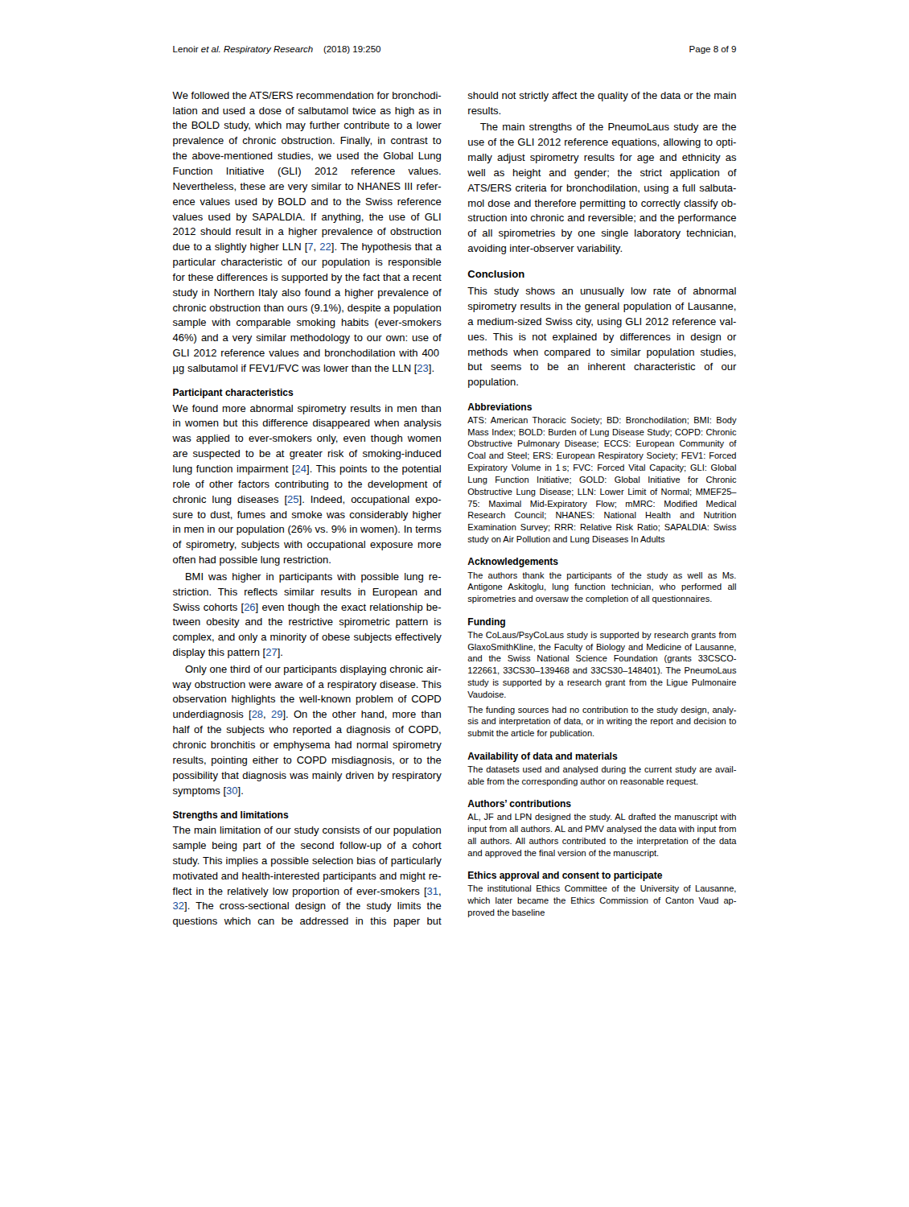Lenoir et al. Respiratory Research (2018) 19:250
Page 8 of 9
We followed the ATS/ERS recommendation for bronchodilation and used a dose of salbutamol twice as high as in the BOLD study, which may further contribute to a lower prevalence of chronic obstruction. Finally, in contrast to the above-mentioned studies, we used the Global Lung Function Initiative (GLI) 2012 reference values. Nevertheless, these are very similar to NHANES III reference values used by BOLD and to the Swiss reference values used by SAPALDIA. If anything, the use of GLI 2012 should result in a higher prevalence of obstruction due to a slightly higher LLN [7, 22]. The hypothesis that a particular characteristic of our population is responsible for these differences is supported by the fact that a recent study in Northern Italy also found a higher prevalence of chronic obstruction than ours (9.1%), despite a population sample with comparable smoking habits (ever-smokers 46%) and a very similar methodology to our own: use of GLI 2012 reference values and bronchodilation with 400 µg salbutamol if FEV1/FVC was lower than the LLN [23].
Participant characteristics
We found more abnormal spirometry results in men than in women but this difference disappeared when analysis was applied to ever-smokers only, even though women are suspected to be at greater risk of smoking-induced lung function impairment [24]. This points to the potential role of other factors contributing to the development of chronic lung diseases [25]. Indeed, occupational exposure to dust, fumes and smoke was considerably higher in men in our population (26% vs. 9% in women). In terms of spirometry, subjects with occupational exposure more often had possible lung restriction.
BMI was higher in participants with possible lung restriction. This reflects similar results in European and Swiss cohorts [26] even though the exact relationship between obesity and the restrictive spirometric pattern is complex, and only a minority of obese subjects effectively display this pattern [27].
Only one third of our participants displaying chronic airway obstruction were aware of a respiratory disease. This observation highlights the well-known problem of COPD underdiagnosis [28, 29]. On the other hand, more than half of the subjects who reported a diagnosis of COPD, chronic bronchitis or emphysema had normal spirometry results, pointing either to COPD misdiagnosis, or to the possibility that diagnosis was mainly driven by respiratory symptoms [30].
Strengths and limitations
The main limitation of our study consists of our population sample being part of the second follow-up of a cohort study. This implies a possible selection bias of particularly motivated and health-interested participants and might reflect in the relatively low proportion of ever-smokers [31, 32]. The cross-sectional design of the study limits the questions which can be addressed in this paper but should not strictly affect the quality of the data or the main results.
The main strengths of the PneumoLaus study are the use of the GLI 2012 reference equations, allowing to optimally adjust spirometry results for age and ethnicity as well as height and gender; the strict application of ATS/ERS criteria for bronchodilation, using a full salbutamol dose and therefore permitting to correctly classify obstruction into chronic and reversible; and the performance of all spirometries by one single laboratory technician, avoiding inter-observer variability.
Conclusion
This study shows an unusually low rate of abnormal spirometry results in the general population of Lausanne, a medium-sized Swiss city, using GLI 2012 reference values. This is not explained by differences in design or methods when compared to similar population studies, but seems to be an inherent characteristic of our population.
Abbreviations
ATS: American Thoracic Society; BD: Bronchodilation; BMI: Body Mass Index; BOLD: Burden of Lung Disease Study; COPD: Chronic Obstructive Pulmonary Disease; ECCS: European Community of Coal and Steel; ERS: European Respiratory Society; FEV1: Forced Expiratory Volume in 1 s; FVC: Forced Vital Capacity; GLI: Global Lung Function Initiative; GOLD: Global Initiative for Chronic Obstructive Lung Disease; LLN: Lower Limit of Normal; MMEF25–75: Maximal Mid-Expiratory Flow; mMRC: Modified Medical Research Council; NHANES: National Health and Nutrition Examination Survey; RRR: Relative Risk Ratio; SAPALDIA: Swiss study on Air Pollution and Lung Diseases In Adults
Acknowledgements
The authors thank the participants of the study as well as Ms. Antigone Askitoglu, lung function technician, who performed all spirometries and oversaw the completion of all questionnaires.
Funding
The CoLaus/PsyCoLaus study is supported by research grants from GlaxoSmithKline, the Faculty of Biology and Medicine of Lausanne, and the Swiss National Science Foundation (grants 33CSCO-122661, 33CS30–139468 and 33CS30–148401). The PneumoLaus study is supported by a research grant from the Ligue Pulmonaire Vaudoise.
The funding sources had no contribution to the study design, analysis and interpretation of data, or in writing the report and decision to submit the article for publication.
Availability of data and materials
The datasets used and analysed during the current study are available from the corresponding author on reasonable request.
Authors’ contributions
AL, JF and LPN designed the study. AL drafted the manuscript with input from all authors. AL and PMV analysed the data with input from all authors. All authors contributed to the interpretation of the data and approved the final version of the manuscript.
Ethics approval and consent to participate
The institutional Ethics Committee of the University of Lausanne, which later became the Ethics Commission of Canton Vaud approved the baseline